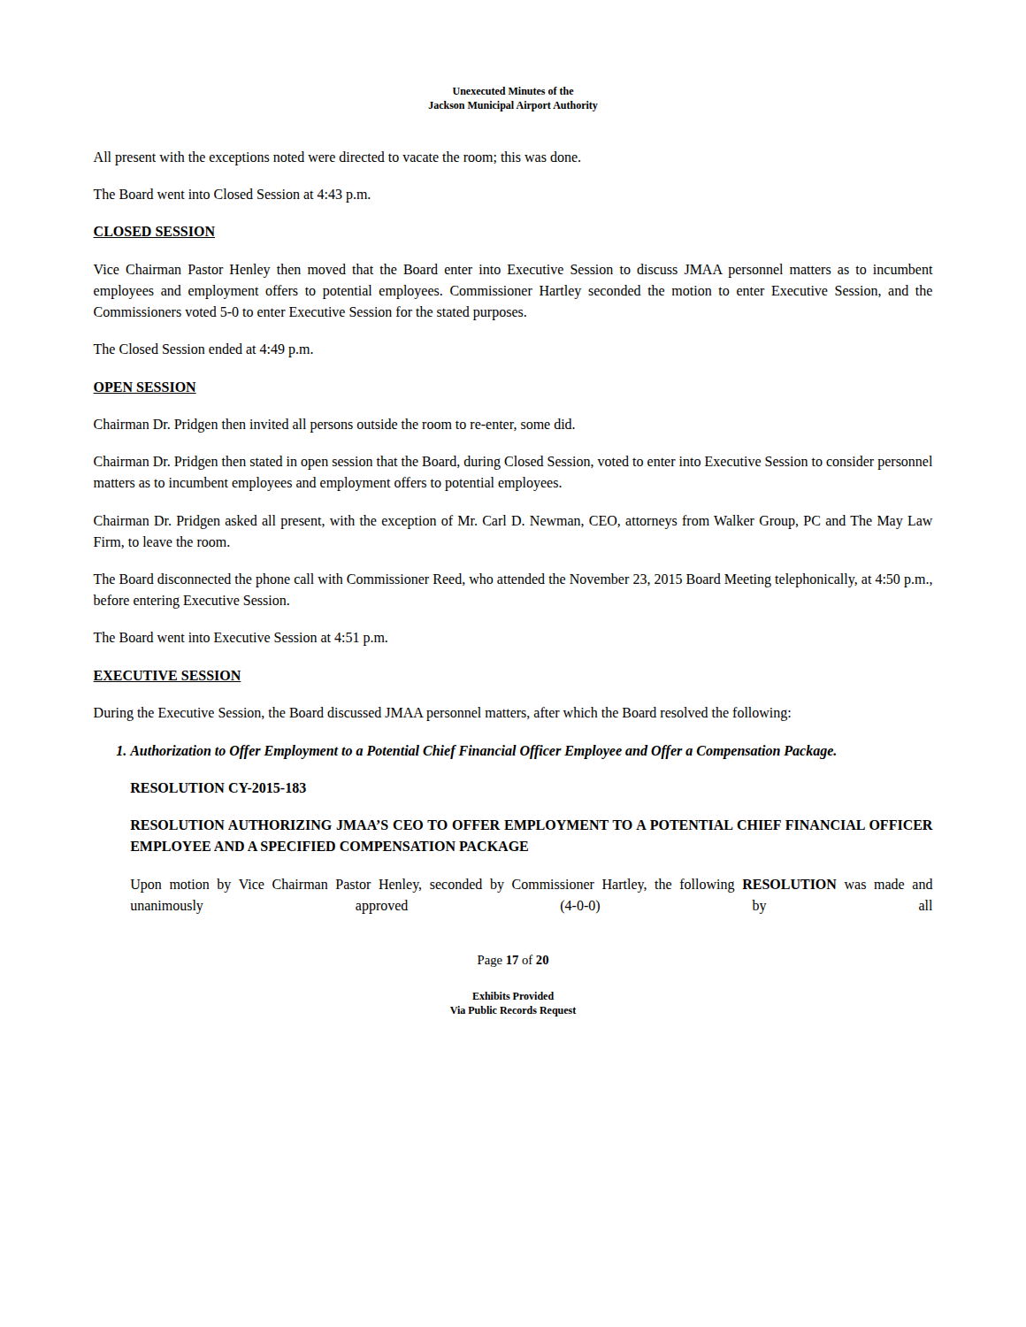Unexecuted Minutes of the
Jackson Municipal Airport Authority
All present with the exceptions noted were directed to vacate the room; this was done.
The Board went into Closed Session at 4:43 p.m.
CLOSED SESSION
Vice Chairman Pastor Henley then moved that the Board enter into Executive Session to discuss JMAA personnel matters as to incumbent employees and employment offers to potential employees. Commissioner Hartley seconded the motion to enter Executive Session, and the Commissioners voted 5-0 to enter Executive Session for the stated purposes.
The Closed Session ended at 4:49 p.m.
OPEN SESSION
Chairman Dr. Pridgen then invited all persons outside the room to re-enter, some did.
Chairman Dr. Pridgen then stated in open session that the Board, during Closed Session, voted to enter into Executive Session to consider personnel matters as to incumbent employees and employment offers to potential employees.
Chairman Dr. Pridgen asked all present, with the exception of Mr. Carl D. Newman, CEO, attorneys from Walker Group, PC and The May Law Firm, to leave the room.
The Board disconnected the phone call with Commissioner Reed, who attended the November 23, 2015 Board Meeting telephonically, at 4:50 p.m., before entering Executive Session.
The Board went into Executive Session at 4:51 p.m.
EXECUTIVE SESSION
During the Executive Session, the Board discussed JMAA personnel matters, after which the Board resolved the following:
Authorization to Offer Employment to a Potential Chief Financial Officer Employee and Offer a Compensation Package.
RESOLUTION CY-2015-183
RESOLUTION AUTHORIZING JMAA’S CEO TO OFFER EMPLOYMENT TO A POTENTIAL CHIEF FINANCIAL OFFICER EMPLOYEE AND A SPECIFIED COMPENSATION PACKAGE
Upon motion by Vice Chairman Pastor Henley, seconded by Commissioner Hartley, the following RESOLUTION was made and unanimously approved (4-0-0) by all
Page 17 of 20
Exhibits Provided
Via Public Records Request